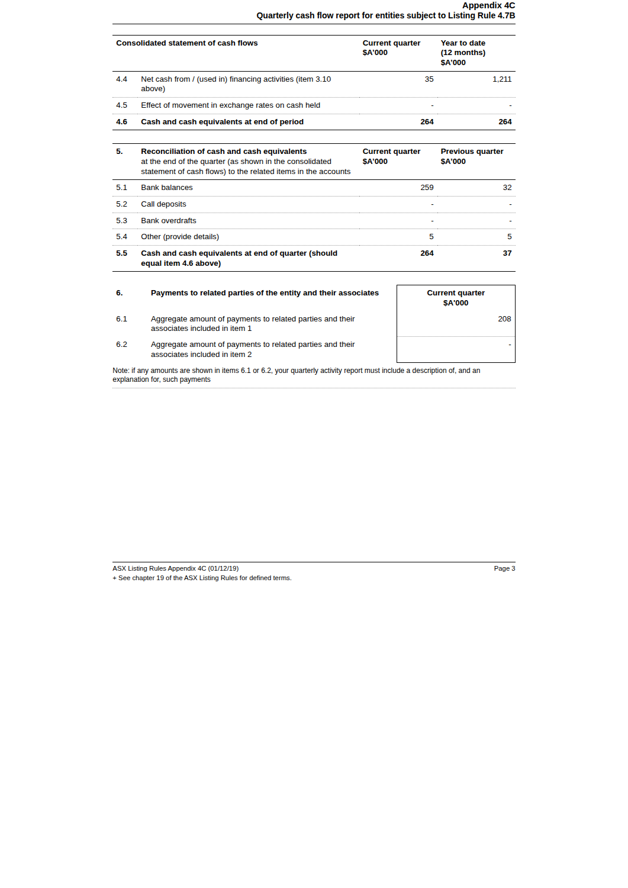Appendix 4C
Quarterly cash flow report for entities subject to Listing Rule 4.7B
| Consolidated statement of cash flows | Current quarter $A’000 | Year to date (12 months) $A’000 |
| --- | --- | --- |
| 4.4 | Net cash from / (used in) financing activities (item 3.10 above) | 35 | 1,211 |
| 4.5 | Effect of movement in exchange rates on cash held | - | - |
| 4.6 | Cash and cash equivalents at end of period | 264 | 264 |
| 5. | Reconciliation of cash and cash equivalents at the end of the quarter (as shown in the consolidated statement of cash flows) to the related items in the accounts | Current quarter $A’000 | Previous quarter $A’000 |
| --- | --- | --- | --- |
| 5.1 | Bank balances | 259 | 32 |
| 5.2 | Call deposits | - | - |
| 5.3 | Bank overdrafts | - | - |
| 5.4 | Other (provide details) | 5 | 5 |
| 5.5 | Cash and cash equivalents at end of quarter (should equal item 4.6 above) | 264 | 37 |
| 6. | Payments to related parties of the entity and their associates | Current quarter $A'000 |
| 6.1 | Aggregate amount of payments to related parties and their associates included in item 1 | 208 |
| 6.2 | Aggregate amount of payments to related parties and their associates included in item 2 | - |
Note: if any amounts are shown in items 6.1 or 6.2, your quarterly activity report must include a description of, and an explanation for, such payments
ASX Listing Rules Appendix 4C (01/12/19) Page 3
+ See chapter 19 of the ASX Listing Rules for defined terms.